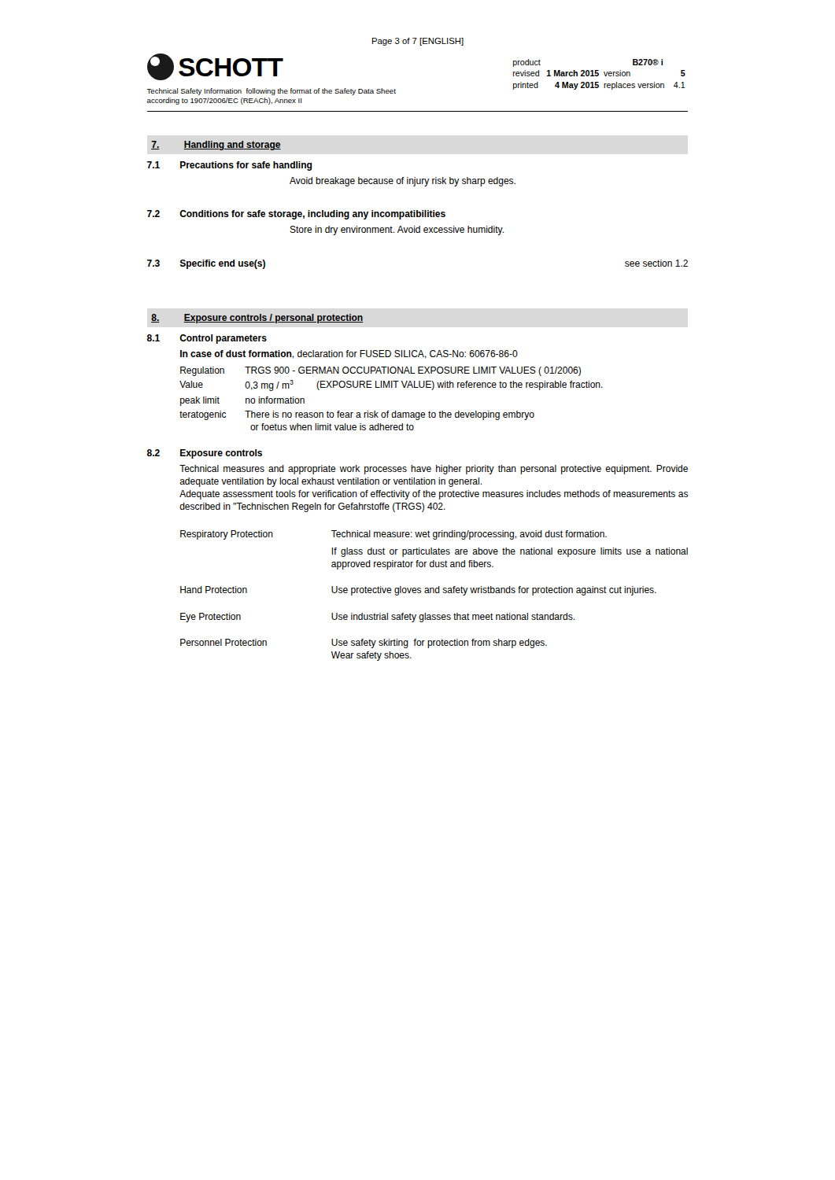Page 3 of 7 [ENGLISH]
SCHOTT
Technical Safety Information following the format of the Safety Data Sheet
according to 1907/2006/EC (REACh), Annex II
| product | B270® i | |
| revised | 1 March 2015 | version | 5 |
| printed | 4 May 2015 | replaces version | 4.1 |
7. Handling and storage
7.1 Precautions for safe handling
Avoid breakage because of injury risk by sharp edges.
7.2 Conditions for safe storage, including any incompatibilities
Store in dry environment. Avoid excessive humidity.
7.3 Specific end use(s) see section 1.2
8. Exposure controls / personal protection
8.1 Control parameters
In case of dust formation, declaration for FUSED SILICA, CAS-No: 60676-86-0
| Regulation | TRGS 900 - GERMAN OCCUPATIONAL EXPOSURE LIMIT VALUES ( 01/2006) |
| Value | 0,3 mg / m 3 | (EXPOSURE LIMIT VALUE) with reference to the respirable fraction. |
| peak limit | no information |
| teratogenic | There is no reason to fear a risk of damage to the developing embryo or foetus when limit value is adhered to |
8.2 Exposure controls
Technical measures and appropriate work processes have higher priority than personal protective equipment. Provide adequate ventilation by local exhaust ventilation or ventilation in general.
Adequate assessment tools for verification of effectivity of the protective measures includes methods of measurements as described in "Technischen Regeln for Gefahrstoffe (TRGS) 402.
| Respiratory Protection | Technical measure: wet grinding/processing, avoid dust formation. If glass dust or particulates are above the national exposure limits use a national approved respirator for dust and fibers. |
| Hand Protection | Use protective gloves and safety wristbands for protection against cut injuries. |
| Eye Protection | Use industrial safety glasses that meet national standards. |
| Personnel Protection | Use safety skirting for protection from sharp edges. Wear safety shoes. |